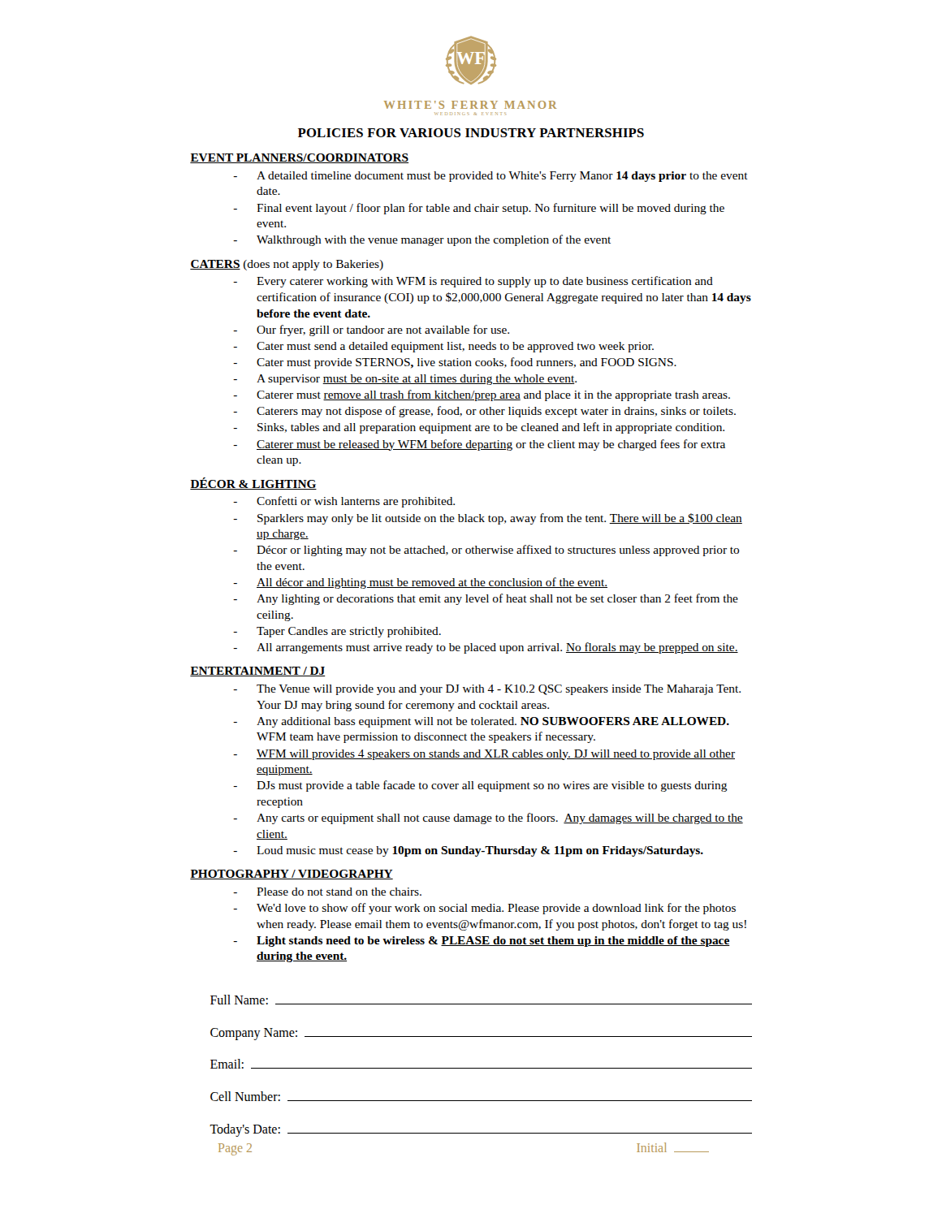WF
WHITE'S FERRY MANOR
WEDDINGS & EVENTS
POLICIES FOR VARIOUS INDUSTRY PARTNERSHIPS
EVENT PLANNERS/COORDINATORS
A detailed timeline document must be provided to White's Ferry Manor 14 days prior to the event date.
Final event layout / floor plan for table and chair setup. No furniture will be moved during the event.
Walkthrough with the venue manager upon the completion of the event
CATERS
(does not apply to Bakeries)
Every caterer working with WFM is required to supply up to date business certification and certification of insurance (COI) up to $2,000,000 General Aggregate required no later than 14 days before the event date.
Our fryer, grill or tandoor are not available for use.
Cater must send a detailed equipment list, needs to be approved two week prior.
Cater must provide STERNOS, live station cooks, food runners, and FOOD SIGNS.
A supervisor must be on-site at all times during the whole event.
Caterer must remove all trash from kitchen/prep area and place it in the appropriate trash areas.
Caterers may not dispose of grease, food, or other liquids except water in drains, sinks or toilets.
Sinks, tables and all preparation equipment are to be cleaned and left in appropriate condition.
Caterer must be released by WFM before departing or the client may be charged fees for extra clean up.
DÉCOR & LIGHTING
Confetti or wish lanterns are prohibited.
Sparklers may only be lit outside on the black top, away from the tent. There will be a $100 clean up charge.
Décor or lighting may not be attached, or otherwise affixed to structures unless approved prior to the event.
All décor and lighting must be removed at the conclusion of the event.
Any lighting or decorations that emit any level of heat shall not be set closer than 2 feet from the ceiling.
Taper Candles are strictly prohibited.
All arrangements must arrive ready to be placed upon arrival. No florals may be prepped on site.
ENTERTAINMENT / DJ
The Venue will provide you and your DJ with 4 - K10.2 QSC speakers inside The Maharaja Tent. Your DJ may bring sound for ceremony and cocktail areas.
Any additional bass equipment will not be tolerated. NO SUBWOOFERS ARE ALLOWED. WFM team have permission to disconnect the speakers if necessary.
WFM will provides 4 speakers on stands and XLR cables only. DJ will need to provide all other equipment.
DJs must provide a table facade to cover all equipment so no wires are visible to guests during reception
Any carts or equipment shall not cause damage to the floors. Any damages will be charged to the client.
Loud music must cease by 10pm on Sunday-Thursday & 11pm on Fridays/Saturdays.
PHOTOGRAPHY / VIDEOGRAPHY
Please do not stand on the chairs.
We'd love to show off your work on social media. Please provide a download link for the photos when ready. Please email them to events@wfmanor.com, If you post photos, don't forget to tag us!
Light stands need to be wireless & PLEASE do not set them up in the middle of the space during the event.
Full Name:
Company Name:
Email:
Cell Number:
Today's Date:
Page 2
Initial